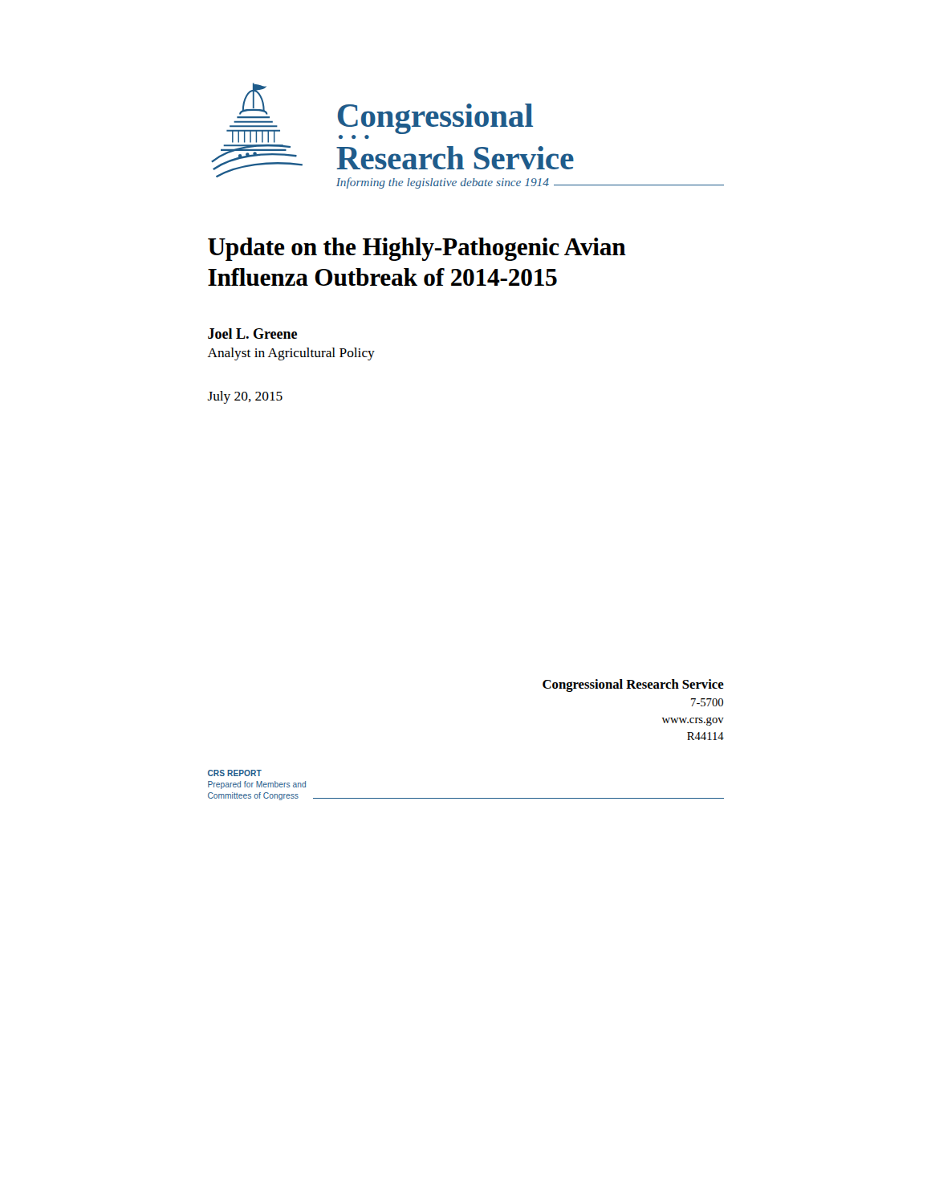Congressional
● ● ●
Research Service
Informing the legislative debate since 1914
Update on the Highly-Pathogenic Avian
Influenza Outbreak of 2014-2015
Joel L. Greene
Analyst in Agricultural Policy
July 20, 2015
Congressional Research Service
7-5700
www.crs.gov
R44114
CRS REPORT
Prepared for Members and
Committees of Congress